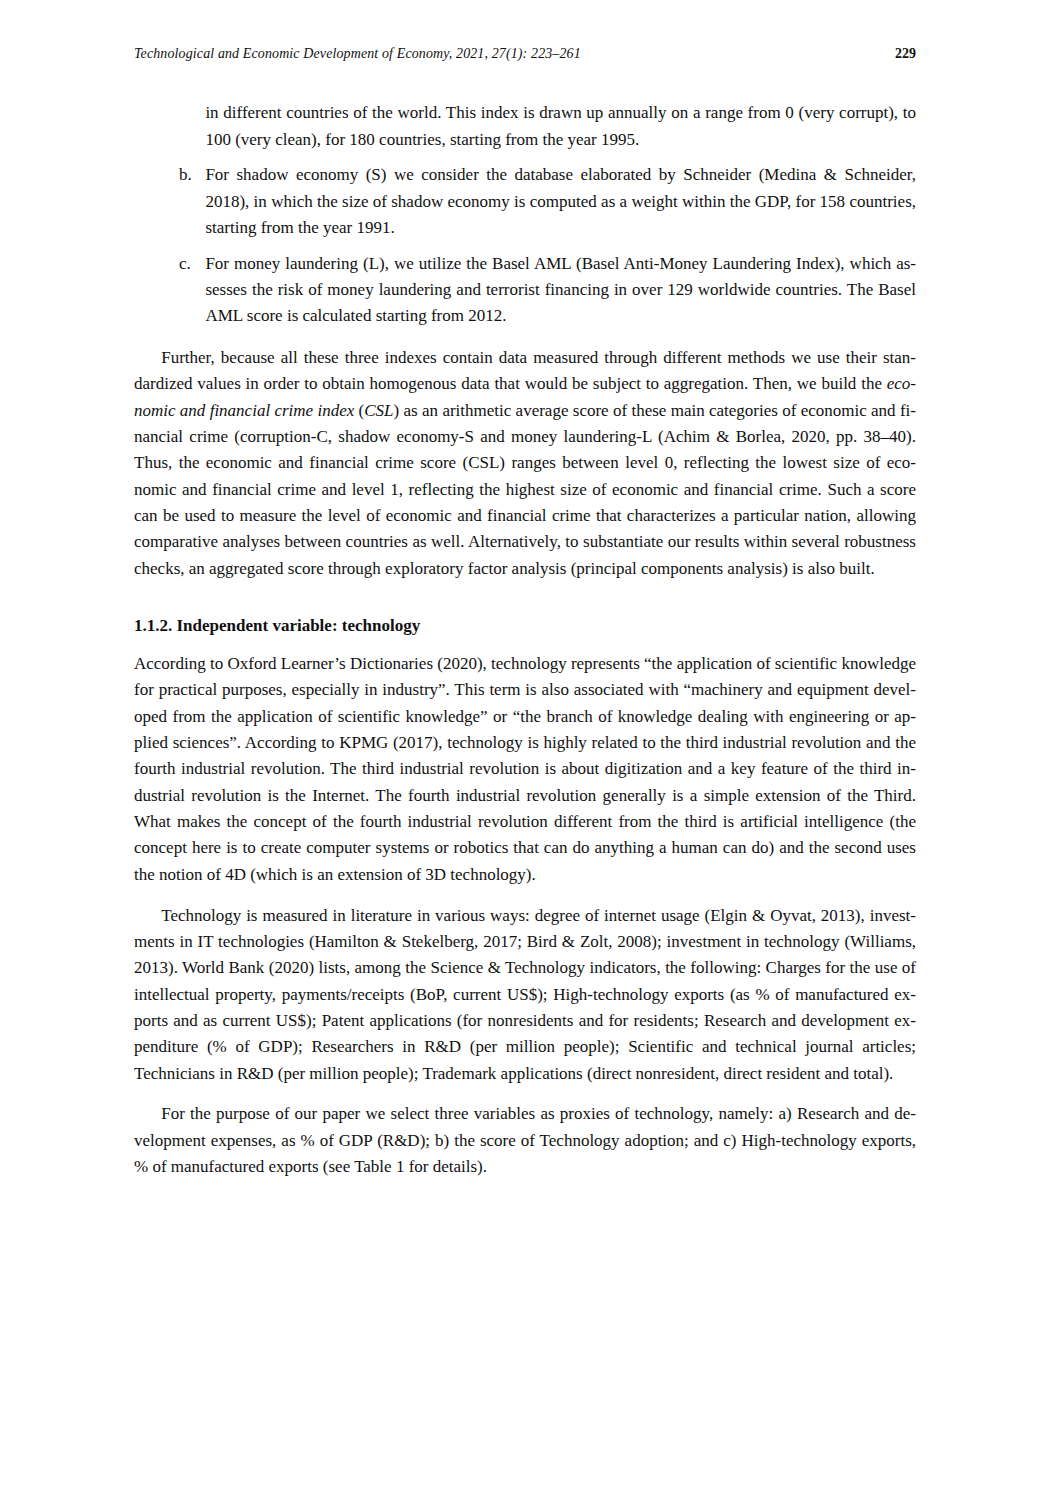Technological and Economic Development of Economy, 2021, 27(1): 223–261 229
in different countries of the world. This index is drawn up annually on a range from 0 (very corrupt), to 100 (very clean), for 180 countries, starting from the year 1995.
b. For shadow economy (S) we consider the database elaborated by Schneider (Medina & Schneider, 2018), in which the size of shadow economy is computed as a weight within the GDP, for 158 countries, starting from the year 1991.
c. For money laundering (L), we utilize the Basel AML (Basel Anti-Money Laundering Index), which assesses the risk of money laundering and terrorist financing in over 129 worldwide countries. The Basel AML score is calculated starting from 2012.
Further, because all these three indexes contain data measured through different methods we use their standardized values in order to obtain homogenous data that would be subject to aggregation. Then, we build the economic and financial crime index (CSL) as an arithmetic average score of these main categories of economic and financial crime (corruption-C, shadow economy-S and money laundering-L (Achim & Borlea, 2020, pp. 38–40). Thus, the economic and financial crime score (CSL) ranges between level 0, reflecting the lowest size of economic and financial crime and level 1, reflecting the highest size of economic and financial crime. Such a score can be used to measure the level of economic and financial crime that characterizes a particular nation, allowing comparative analyses between countries as well. Alternatively, to substantiate our results within several robustness checks, an aggregated score through exploratory factor analysis (principal components analysis) is also built.
1.1.2. Independent variable: technology
According to Oxford Learner’s Dictionaries (2020), technology represents “the application of scientific knowledge for practical purposes, especially in industry”. This term is also associated with “machinery and equipment developed from the application of scientific knowledge” or “the branch of knowledge dealing with engineering or applied sciences”. According to KPMG (2017), technology is highly related to the third industrial revolution and the fourth industrial revolution. The third industrial revolution is about digitization and a key feature of the third industrial revolution is the Internet. The fourth industrial revolution generally is a simple extension of the Third. What makes the concept of the fourth industrial revolution different from the third is artificial intelligence (the concept here is to create computer systems or robotics that can do anything a human can do) and the second uses the notion of 4D (which is an extension of 3D technology).
Technology is measured in literature in various ways: degree of internet usage (Elgin & Oyvat, 2013), investments in IT technologies (Hamilton & Stekelberg, 2017; Bird & Zolt, 2008); investment in technology (Williams, 2013). World Bank (2020) lists, among the Science & Technology indicators, the following: Charges for the use of intellectual property, payments/receipts (BoP, current US$); High-technology exports (as % of manufactured exports and as current US$); Patent applications (for nonresidents and for residents; Research and development expenditure (% of GDP); Researchers in R&D (per million people); Scientific and technical journal articles; Technicians in R&D (per million people); Trademark applications (direct nonresident, direct resident and total).
For the purpose of our paper we select three variables as proxies of technology, namely: a) Research and development expenses, as % of GDP (R&D); b) the score of Technology adoption; and c) High-technology exports, % of manufactured exports (see Table 1 for details).